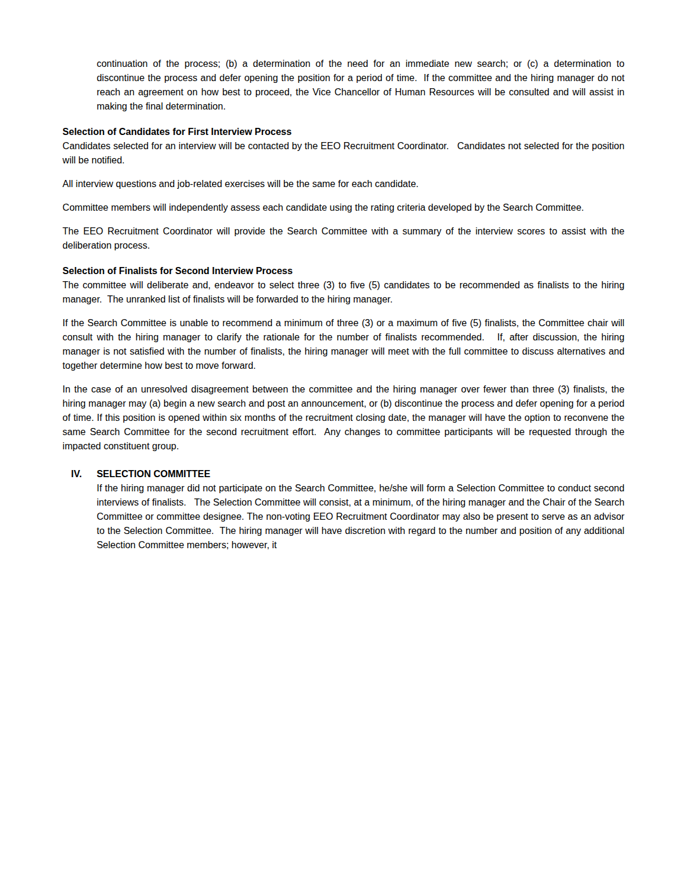continuation of the process; (b) a determination of the need for an immediate new search; or (c) a determination to discontinue the process and defer opening the position for a period of time. If the committee and the hiring manager do not reach an agreement on how best to proceed, the Vice Chancellor of Human Resources will be consulted and will assist in making the final determination.
Selection of Candidates for First Interview Process
Candidates selected for an interview will be contacted by the EEO Recruitment Coordinator. Candidates not selected for the position will be notified.
All interview questions and job-related exercises will be the same for each candidate.
Committee members will independently assess each candidate using the rating criteria developed by the Search Committee.
The EEO Recruitment Coordinator will provide the Search Committee with a summary of the interview scores to assist with the deliberation process.
Selection of Finalists for Second Interview Process
The committee will deliberate and, endeavor to select three (3) to five (5) candidates to be recommended as finalists to the hiring manager. The unranked list of finalists will be forwarded to the hiring manager.
If the Search Committee is unable to recommend a minimum of three (3) or a maximum of five (5) finalists, the Committee chair will consult with the hiring manager to clarify the rationale for the number of finalists recommended. If, after discussion, the hiring manager is not satisfied with the number of finalists, the hiring manager will meet with the full committee to discuss alternatives and together determine how best to move forward.
In the case of an unresolved disagreement between the committee and the hiring manager over fewer than three (3) finalists, the hiring manager may (a) begin a new search and post an announcement, or (b) discontinue the process and defer opening for a period of time. If this position is opened within six months of the recruitment closing date, the manager will have the option to reconvene the same Search Committee for the second recruitment effort. Any changes to committee participants will be requested through the impacted constituent group.
IV. SELECTION COMMITTEE
If the hiring manager did not participate on the Search Committee, he/she will form a Selection Committee to conduct second interviews of finalists. The Selection Committee will consist, at a minimum, of the hiring manager and the Chair of the Search Committee or committee designee. The non-voting EEO Recruitment Coordinator may also be present to serve as an advisor to the Selection Committee. The hiring manager will have discretion with regard to the number and position of any additional Selection Committee members; however, it